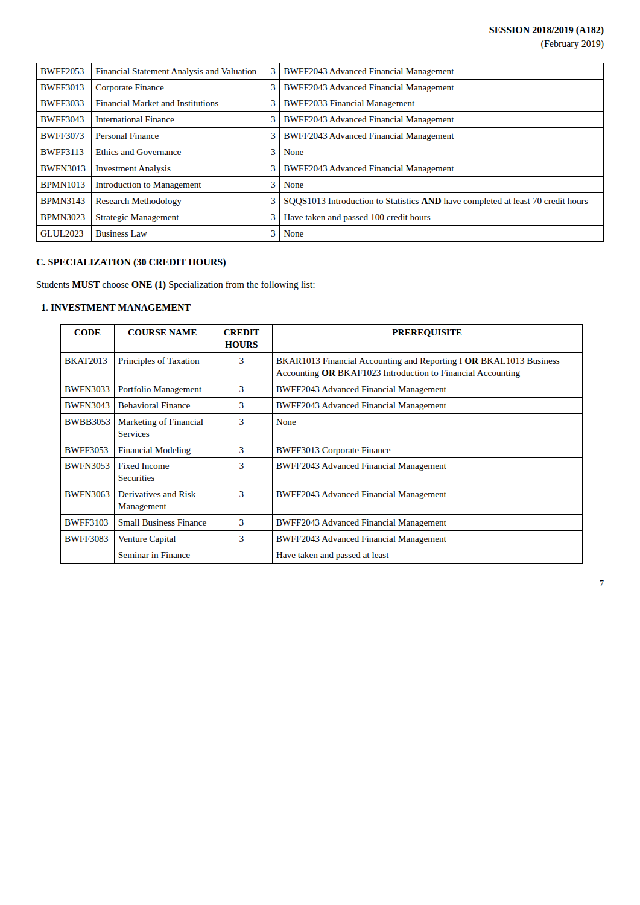SESSION 2018/2019 (A182)
(February 2019)
| BWFF2053 | Financial Statement Analysis and Valuation | 3 | BWFF2043 Advanced Financial Management |
| BWFF3013 | Corporate Finance | 3 | BWFF2043 Advanced Financial Management |
| BWFF3033 | Financial Market and Institutions | 3 | BWFF2033 Financial Management |
| BWFF3043 | International Finance | 3 | BWFF2043 Advanced Financial Management |
| BWFF3073 | Personal Finance | 3 | BWFF2043 Advanced Financial Management |
| BWFF3113 | Ethics and Governance | 3 | None |
| BWFN3013 | Investment Analysis | 3 | BWFF2043 Advanced Financial Management |
| BPMN1013 | Introduction to Management | 3 | None |
| BPMN3143 | Research Methodology | 3 | SQQS1013 Introduction to Statistics AND have completed at least 70 credit hours |
| BPMN3023 | Strategic Management | 3 | Have taken and passed 100 credit hours |
| GLUL2023 | Business Law | 3 | None |
C. SPECIALIZATION (30 CREDIT HOURS)
Students MUST choose ONE (1) Specialization from the following list:
INVESTMENT MANAGEMENT
| CODE | COURSE NAME | CREDIT HOURS | PREREQUISITE |
| --- | --- | --- | --- |
| BKAT2013 | Principles of Taxation | 3 | BKAR1013 Financial Accounting and Reporting I OR BKAL1013 Business Accounting OR BKAF1023 Introduction to Financial Accounting |
| BWFN3033 | Portfolio Management | 3 | BWFF2043 Advanced Financial Management |
| BWFN3043 | Behavioral Finance | 3 | BWFF2043 Advanced Financial Management |
| BWBB3053 | Marketing of Financial Services | 3 | None |
| BWFF3053 | Financial Modeling | 3 | BWFF3013 Corporate Finance |
| BWFN3053 | Fixed Income Securities | 3 | BWFF2043 Advanced Financial Management |
| BWFN3063 | Derivatives and Risk Management | 3 | BWFF2043 Advanced Financial Management |
| BWFF3103 | Small Business Finance | 3 | BWFF2043 Advanced Financial Management |
| BWFF3083 | Venture Capital | 3 | BWFF2043 Advanced Financial Management |
| | Seminar in Finance | | Have taken and passed at least |
7